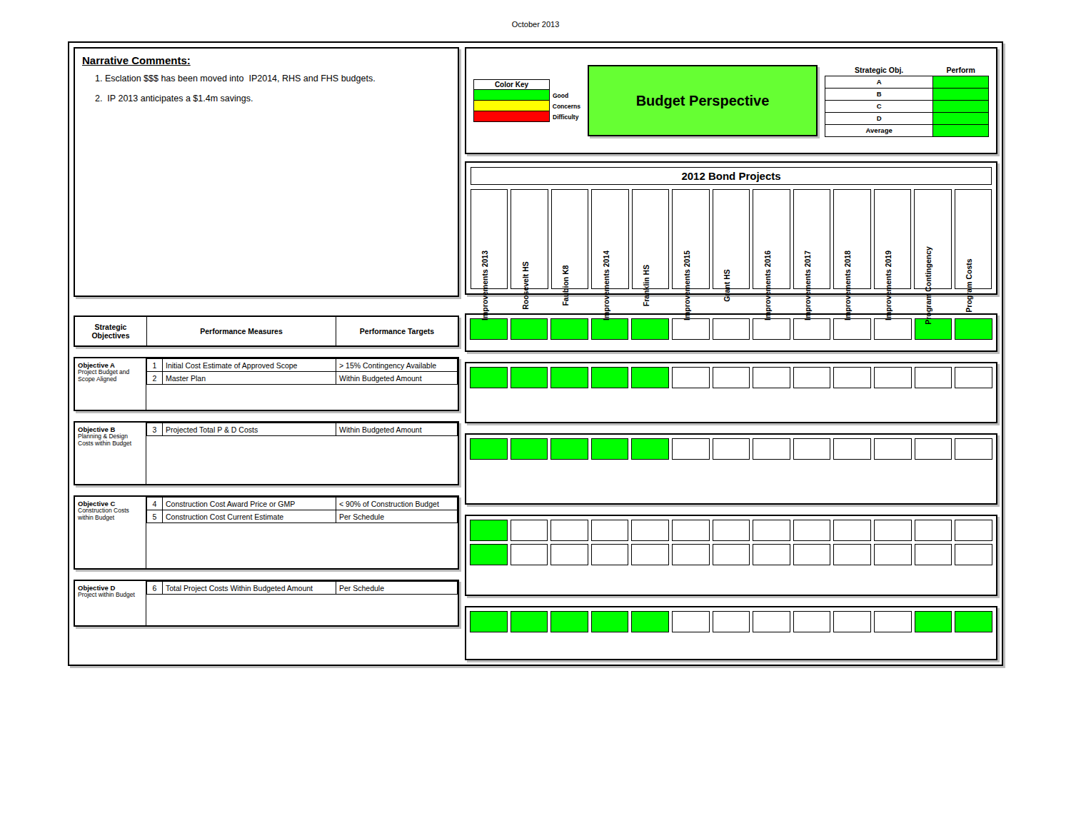October 2013
Narrative Comments:
1. Esclation $$$ has been moved into IP2014, RHS and FHS budgets.
2. IP 2013 anticipates a $1.4m savings.
Strategic
Objectives
Performance Measures
Performance Targets
Objective A Project Budget and Scope Aligned
| 1 | Initial Cost Estimate of Approved Scope | > 15% Contingency Available |
| 2 | Master Plan | Within Budgeted Amount |
Objective B Planning & Design Costs within Budget
| 3 | Projected Total P & D Costs | Within Budgeted Amount |
Objective C Construction Costs within Budget
| 4 | Construction Cost Award Price or GMP | < 90% of Construction Budget |
| 5 | Construction Cost Current Estimate | Per Schedule |
Objective D Project within Budget
| 6 | Total Project Costs Within Budgeted Amount | Per Schedule |
Color Key
Good
Concerns
Difficulty
Budget Perspective
| Strategic Obj. | Perform |
| --- | --- |
| A | |
| B | |
| C | |
| D | |
| Average | |
2012 Bond Projects
Improvements 2013
Roosevelt HS
Faubion K8
Improvements 2014
Franklin HS
Improvements 2015
Grant HS
Improvements 2016
Improvements 2017
Improvements 2018
Improvements 2019
Program Contingency
Program Costs